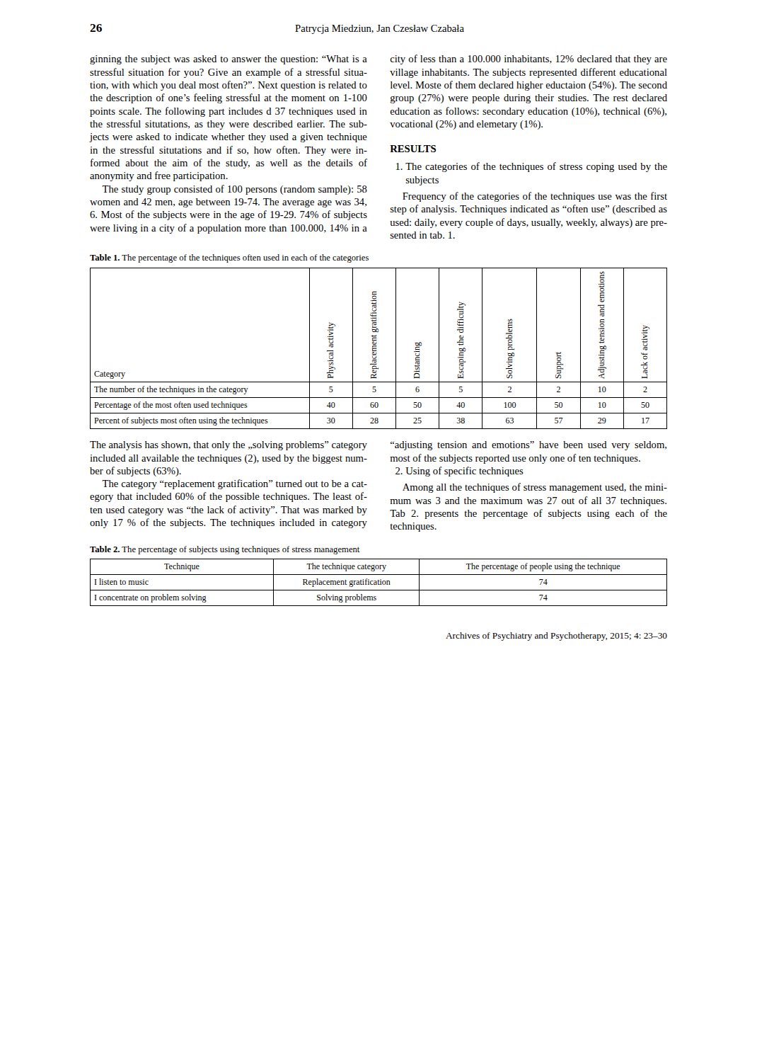26
Patrycja Miedziun, Jan Czesław Czabała
ginning the subject was asked to answer the question: “What is a stressful situation for you? Give an example of a stressful situation, with which you deal most often?”. Next question is related to the description of one’s feeling stressful at the moment on 1-100 points scale. The following part includes d 37 techniques used in the stressful situtations, as they were described earlier. The subjects were asked to indicate whether they used a given technique in the stressful situtations and if so, how often. They were informed about the aim of the study, as well as the details of anonymity and free participation.
The study group consisted of 100 persons (random sample): 58 women and 42 men, age between 19-74. The average age was 34, 6. Most of the subjects were in the age of 19-29. 74% of subjects were living in a city of a population more than 100.000, 14% in a city of less than a 100.000 inhabitants, 12% declared that they are village inhabitants. The subjects represented different educational level. Moste of them declared higher eductaion (54%). The second group (27%) were people during their studies. The rest declared education as follows: secondary education (10%), technical (6%), vocational (2%) and elemetary (1%).
Results
The categories of the techniques of stress coping used by the subjects
Frequency of the categories of the techniques use was the first step of analysis. Techniques indicated as “often use” (described as used: daily, every couple of days, usually, weekly, always) are presented in tab. 1.
Table 1. The percentage of the techniques often used in each of the categories
| Category | Physical activity | Replacement gratification | Distancing | Escaping the difficulty | Solving problems | Support | Adjusting tension and emotions | Lack of activity |
| --- | --- | --- | --- | --- | --- | --- | --- | --- |
| The number of the techniques in the category | 5 | 5 | 6 | 5 | 2 | 2 | 10 | 2 |
| Percentage of the most often used techniques | 40 | 60 | 50 | 40 | 100 | 50 | 10 | 50 |
| Percent of subjects most often using the techniques | 30 | 28 | 25 | 38 | 63 | 57 | 29 | 17 |
The analysis has shown, that only the „solving problems” category included all available the techniques (2), used by the biggest number of subjects (63%).
The category “replacement gratification” turned out to be a category that included 60% of the possible techniques. The least often used category was “the lack of activity”. That was marked by only 17 % of the subjects. The techniques included in category “adjusting tension and emotions” have been used very seldom, most of the subjects reported use only one of ten techniques.
Using of specific techniques
Among all the techniques of stress management used, the minimum was 3 and the maximum was 27 out of all 37 techniques. Tab 2. presents the percentage of subjects using each of the techniques.
Table 2. The percentage of subjects using techniques of stress management
| Technique | The technique category | The percentage of people using the technique |
| --- | --- | --- |
| I listen to music | Replacement gratification | 74 |
| I concentrate on problem solving | Solving problems | 74 |
Archives of Psychiatry and Psychotherapy, 2015; 4: 23–30